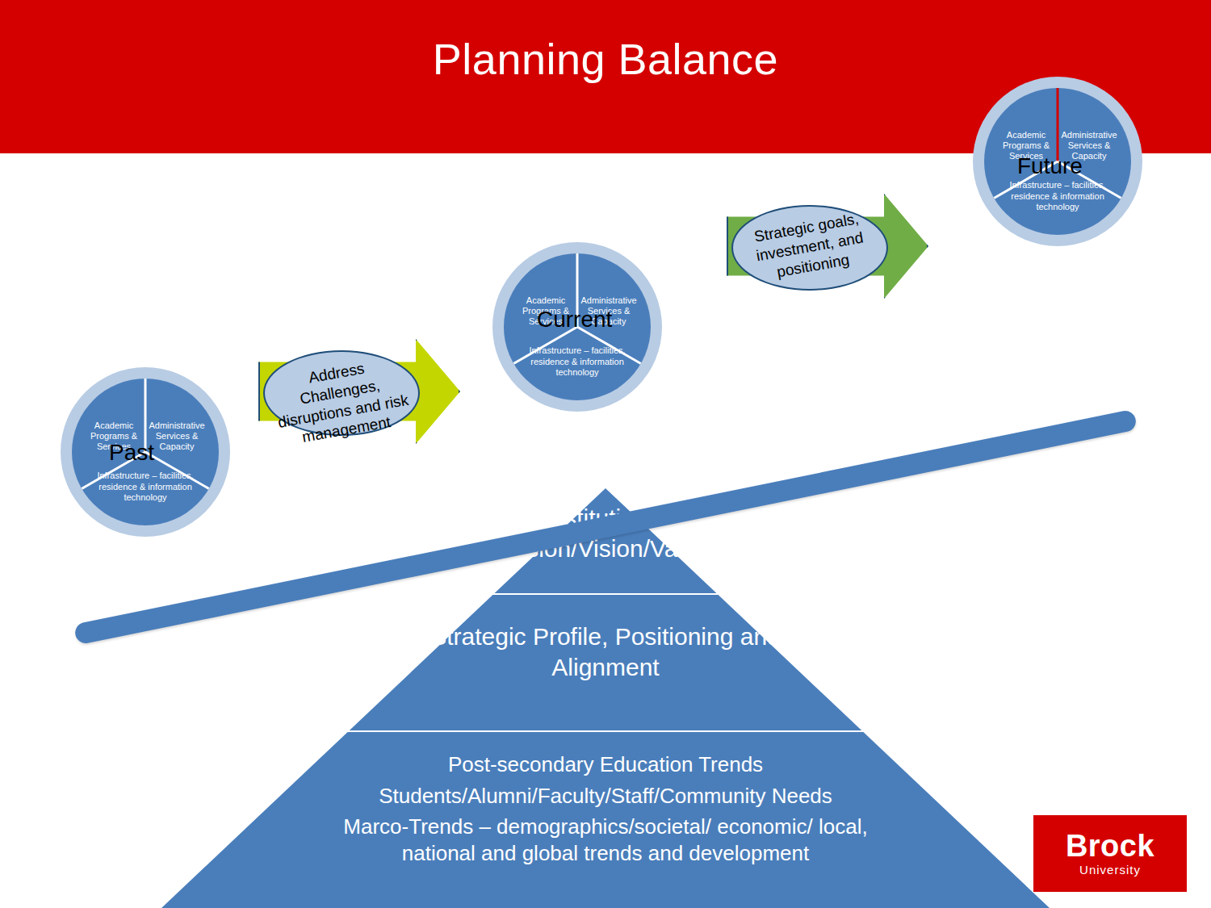Planning Balance
Institutional
Mission/Vision/Values
Strategic Profile, Positioning and
Alignment
Post-secondary Education Trends
Students/Alumni/Faculty/Staff/Community Needs
Marco-Trends – demographics/societal/ economic/ local,
national and global trends and development
Academic Programs & Services
Administrative Services & Capacity
Infrastructure – facilities, residence & information technology
Past
Academic Programs & Services
Administrative Services & Capacity
Infrastructure – facilities, residence & information technology
Current
Academic Programs & Services
Administrative Services & Capacity
Infrastructure – facilities, residence & information technology
Future
Address Challenges, disruptions and risk management
Strategic goals, investment, and positioning
Brock University